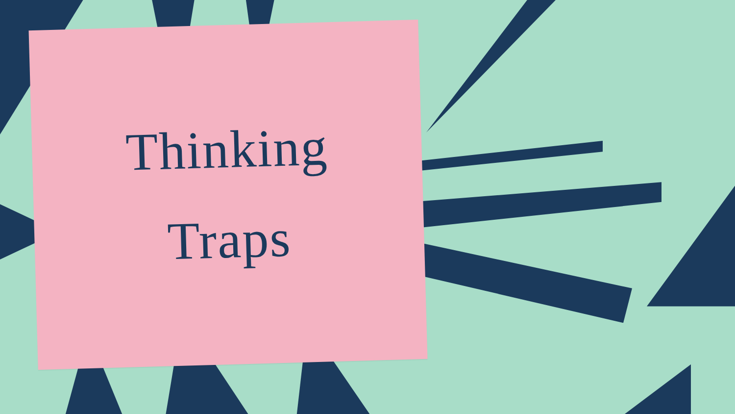ThinkingTraps